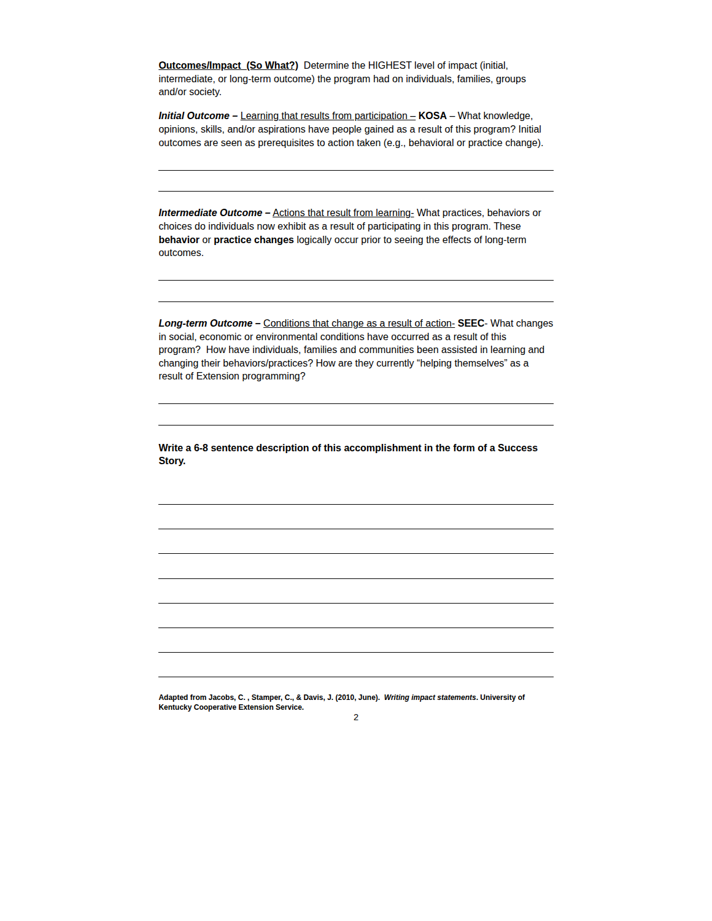Outcomes/Impact (So What?) Determine the HIGHEST level of impact (initial, intermediate, or long-term outcome) the program had on individuals, families, groups and/or society.
Initial Outcome – Learning that results from participation – KOSA – What knowledge, opinions, skills, and/or aspirations have people gained as a result of this program? Initial outcomes are seen as prerequisites to action taken (e.g., behavioral or practice change).
Intermediate Outcome – Actions that result from learning- What practices, behaviors or choices do individuals now exhibit as a result of participating in this program. These behavior or practice changes logically occur prior to seeing the effects of long-term outcomes.
Long-term Outcome – Conditions that change as a result of action- SEEC- What changes in social, economic or environmental conditions have occurred as a result of this program? How have individuals, families and communities been assisted in learning and changing their behaviors/practices? How are they currently “helping themselves” as a result of Extension programming?
Write a 6-8 sentence description of this accomplishment in the form of a Success Story.
Adapted from Jacobs, C. , Stamper, C., & Davis, J. (2010, June). Writing impact statements. University of Kentucky Cooperative Extension Service.
2